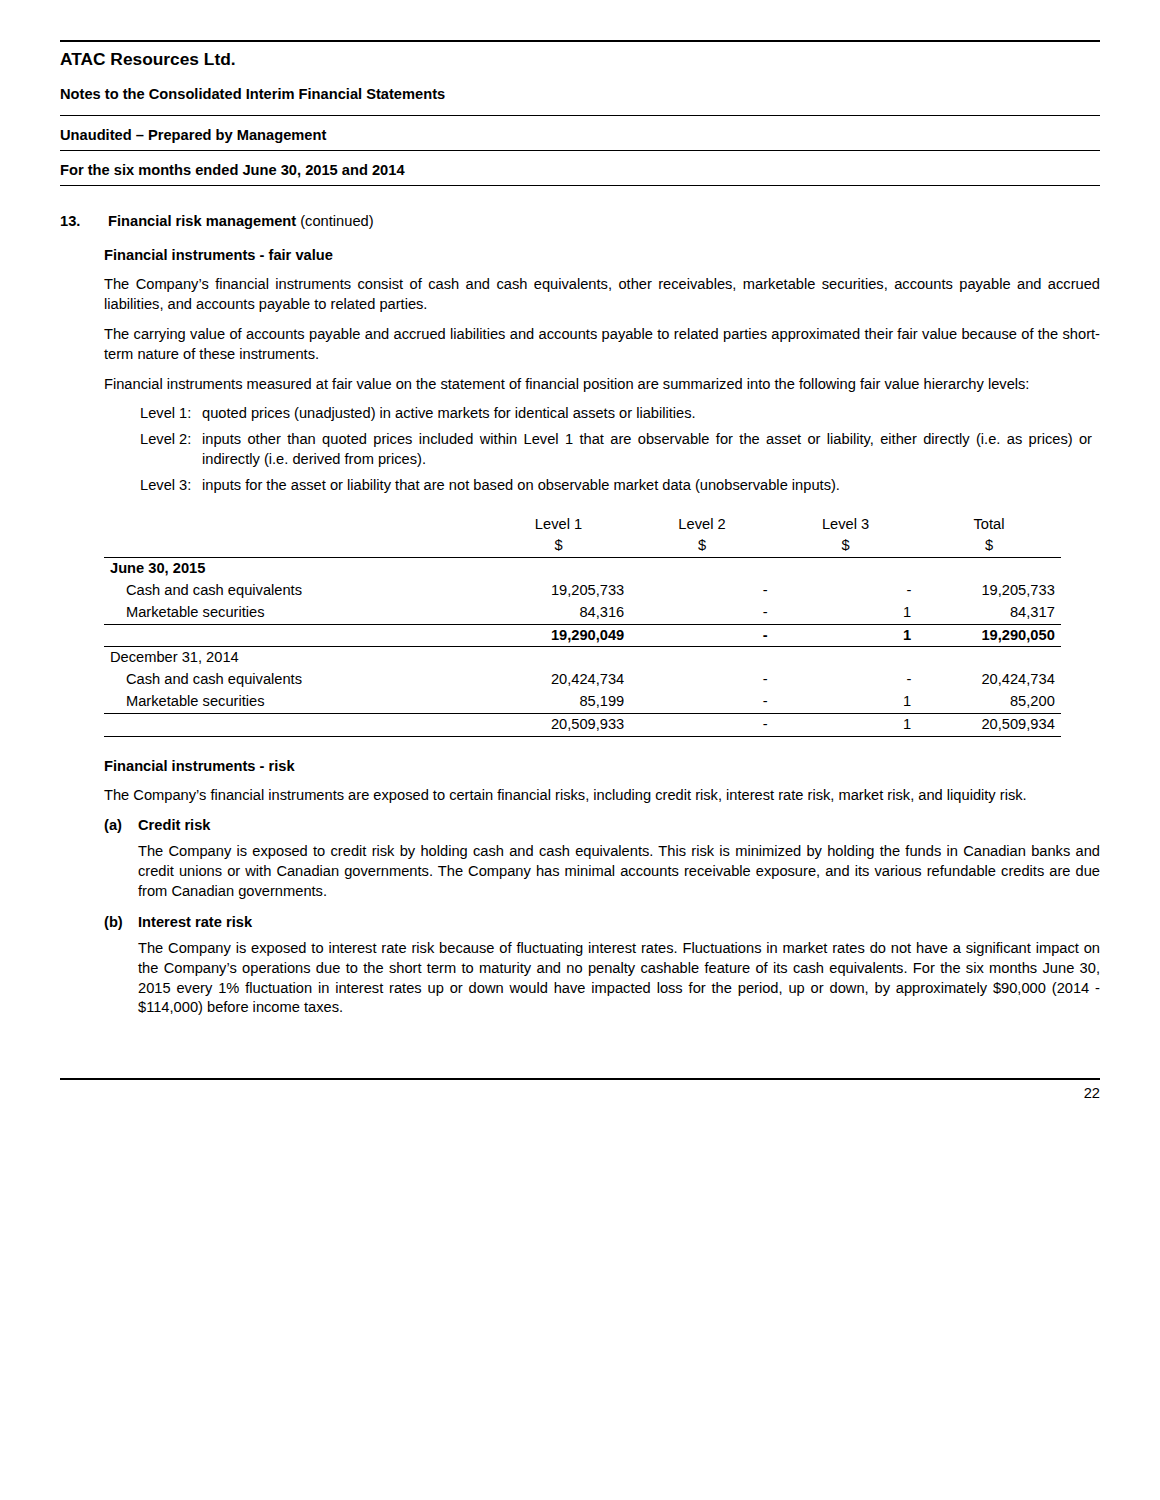ATAC Resources Ltd.
Notes to the Consolidated Interim Financial Statements
Unaudited – Prepared by Management
For the six months ended June 30, 2015 and 2014
13. Financial risk management (continued)
Financial instruments - fair value
The Company’s financial instruments consist of cash and cash equivalents, other receivables, marketable securities, accounts payable and accrued liabilities, and accounts payable to related parties.
The carrying value of accounts payable and accrued liabilities and accounts payable to related parties approximated their fair value because of the short-term nature of these instruments.
Financial instruments measured at fair value on the statement of financial position are summarized into the following fair value hierarchy levels:
Level 1: quoted prices (unadjusted) in active markets for identical assets or liabilities.
Level 2: inputs other than quoted prices included within Level 1 that are observable for the asset or liability, either directly (i.e. as prices) or indirectly (i.e. derived from prices).
Level 3: inputs for the asset or liability that are not based on observable market data (unobservable inputs).
| | Level 1 | Level 2 | Level 3 | Total |
| --- | --- | --- | --- | --- |
| | $ | $ | $ | $ |
| June 30, 2015 | | | | |
| Cash and cash equivalents | 19,205,733 | - | - | 19,205,733 |
| Marketable securities | 84,316 | - | 1 | 84,317 |
| | 19,290,049 | - | 1 | 19,290,050 |
| December 31, 2014 | | | | |
| Cash and cash equivalents | 20,424,734 | - | - | 20,424,734 |
| Marketable securities | 85,199 | - | 1 | 85,200 |
| | 20,509,933 | - | 1 | 20,509,934 |
Financial instruments - risk
The Company’s financial instruments are exposed to certain financial risks, including credit risk, interest rate risk, market risk, and liquidity risk.
(a) Credit risk
The Company is exposed to credit risk by holding cash and cash equivalents. This risk is minimized by holding the funds in Canadian banks and credit unions or with Canadian governments. The Company has minimal accounts receivable exposure, and its various refundable credits are due from Canadian governments.
(b) Interest rate risk
The Company is exposed to interest rate risk because of fluctuating interest rates. Fluctuations in market rates do not have a significant impact on the Company’s operations due to the short term to maturity and no penalty cashable feature of its cash equivalents. For the six months June 30, 2015 every 1% fluctuation in interest rates up or down would have impacted loss for the period, up or down, by approximately $90,000 (2014 - $114,000) before income taxes.
22